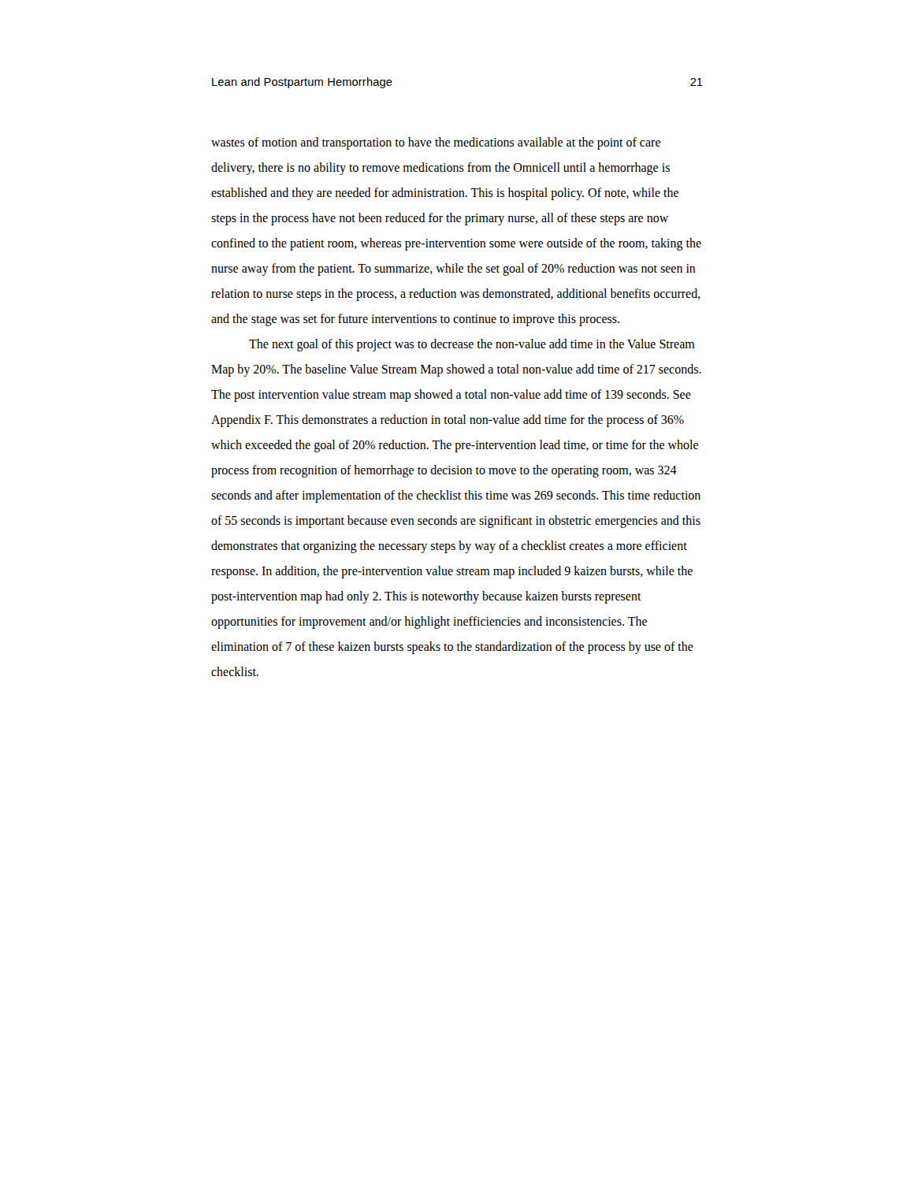Lean and Postpartum Hemorrhage 21
wastes of motion and transportation to have the medications available at the point of care delivery, there is no ability to remove medications from the Omnicell until a hemorrhage is established and they are needed for administration. This is hospital policy. Of note, while the steps in the process have not been reduced for the primary nurse, all of these steps are now confined to the patient room, whereas pre-intervention some were outside of the room, taking the nurse away from the patient. To summarize, while the set goal of 20% reduction was not seen in relation to nurse steps in the process, a reduction was demonstrated, additional benefits occurred, and the stage was set for future interventions to continue to improve this process.
The next goal of this project was to decrease the non-value add time in the Value Stream Map by 20%. The baseline Value Stream Map showed a total non-value add time of 217 seconds. The post intervention value stream map showed a total non-value add time of 139 seconds. See Appendix F. This demonstrates a reduction in total non-value add time for the process of 36% which exceeded the goal of 20% reduction. The pre-intervention lead time, or time for the whole process from recognition of hemorrhage to decision to move to the operating room, was 324 seconds and after implementation of the checklist this time was 269 seconds. This time reduction of 55 seconds is important because even seconds are significant in obstetric emergencies and this demonstrates that organizing the necessary steps by way of a checklist creates a more efficient response. In addition, the pre-intervention value stream map included 9 kaizen bursts, while the post-intervention map had only 2. This is noteworthy because kaizen bursts represent opportunities for improvement and/or highlight inefficiencies and inconsistencies. The elimination of 7 of these kaizen bursts speaks to the standardization of the process by use of the checklist.